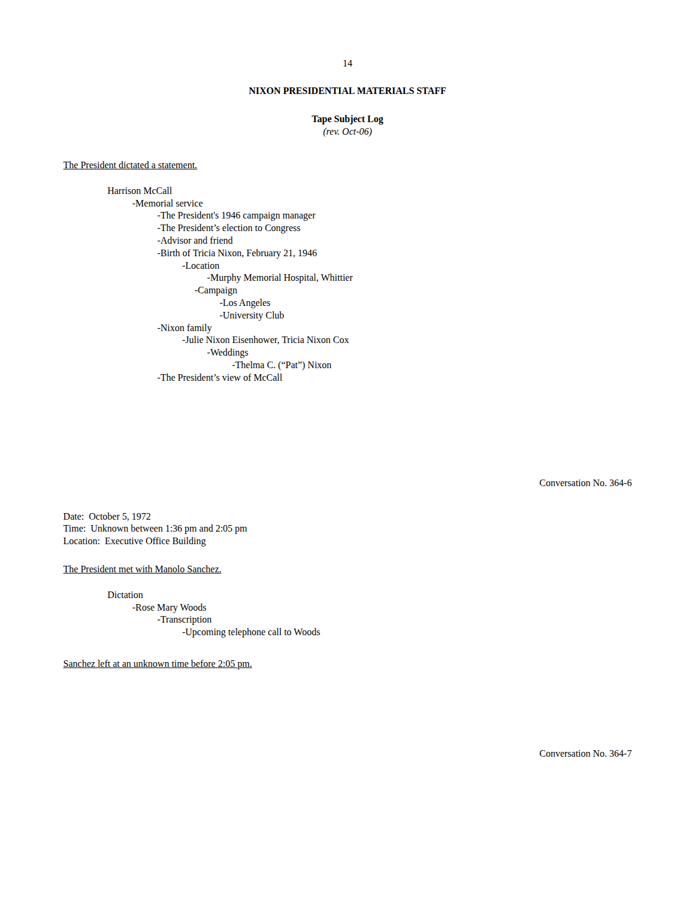14
NIXON PRESIDENTIAL MATERIALS STAFF
Tape Subject Log
(rev. Oct-06)
The President dictated a statement.
Harrison McCall
-Memorial service
-The President's 1946 campaign manager
-The President’s election to Congress
-Advisor and friend
-Birth of Tricia Nixon, February 21, 1946
-Location
-Murphy Memorial Hospital, Whittier
-Campaign
-Los Angeles
-University Club
-Nixon family
-Julie Nixon Eisenhower, Tricia Nixon Cox
-Weddings
-Thelma C. (“Pat”) Nixon
-The President’s view of McCall
Conversation No. 364-6
Date: October 5, 1972
Time: Unknown between 1:36 pm and 2:05 pm
Location: Executive Office Building
The President met with Manolo Sanchez.
Dictation
-Rose Mary Woods
-Transcription
-Upcoming telephone call to Woods
Sanchez left at an unknown time before 2:05 pm.
Conversation No. 364-7